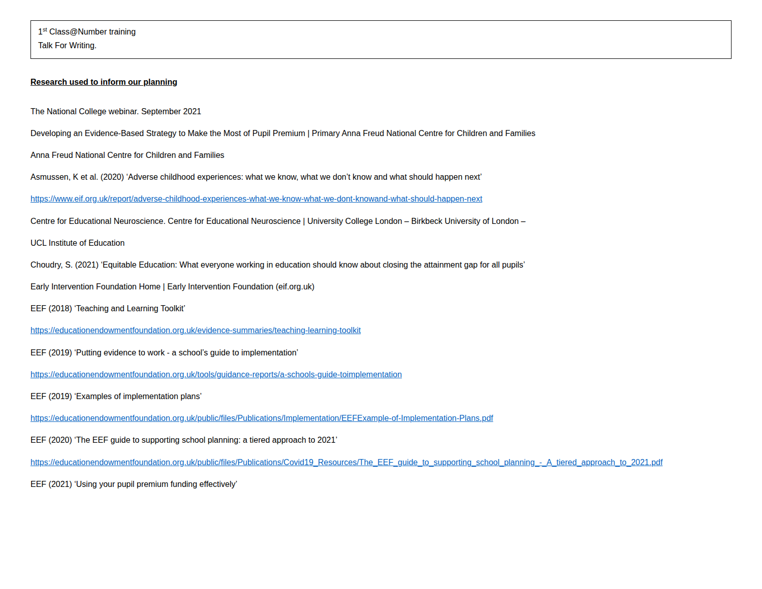1st Class@Number training
Talk For Writing.
Research used to inform our planning
The National College webinar. September 2021
Developing an Evidence-Based Strategy to Make the Most of Pupil Premium | Primary Anna Freud National Centre for Children and Families
Anna Freud National Centre for Children and Families
Asmussen, K et al. (2020) ‘Adverse childhood experiences: what we know, what we don’t know and what should happen next’
https://www.eif.org.uk/report/adverse-childhood-experiences-what-we-know-what-we-dont-knowand-what-should-happen-next
Centre for Educational Neuroscience. Centre for Educational Neuroscience | University College London – Birkbeck University of London –
UCL Institute of Education
Choudry, S. (2021) ‘Equitable Education: What everyone working in education should know about closing the attainment gap for all pupils’
Early Intervention Foundation Home | Early Intervention Foundation (eif.org.uk)
EEF (2018) ‘Teaching and Learning Toolkit’
https://educationendowmentfoundation.org.uk/evidence-summaries/teaching-learning-toolkit
EEF (2019) ‘Putting evidence to work - a school’s guide to implementation’
https://educationendowmentfoundation.org.uk/tools/guidance-reports/a-schools-guide-toimplementation
EEF (2019) ‘Examples of implementation plans’
https://educationendowmentfoundation.org.uk/public/files/Publications/Implementation/EEFExample-of-Implementation-Plans.pdf
EEF (2020) ‘The EEF guide to supporting school planning: a tiered approach to 2021’
https://educationendowmentfoundation.org.uk/public/files/Publications/Covid19_Resources/The_EEF_guide_to_supporting_school_planning_-_A_tiered_approach_to_2021.pdf
EEF (2021) ‘Using your pupil premium funding effectively’